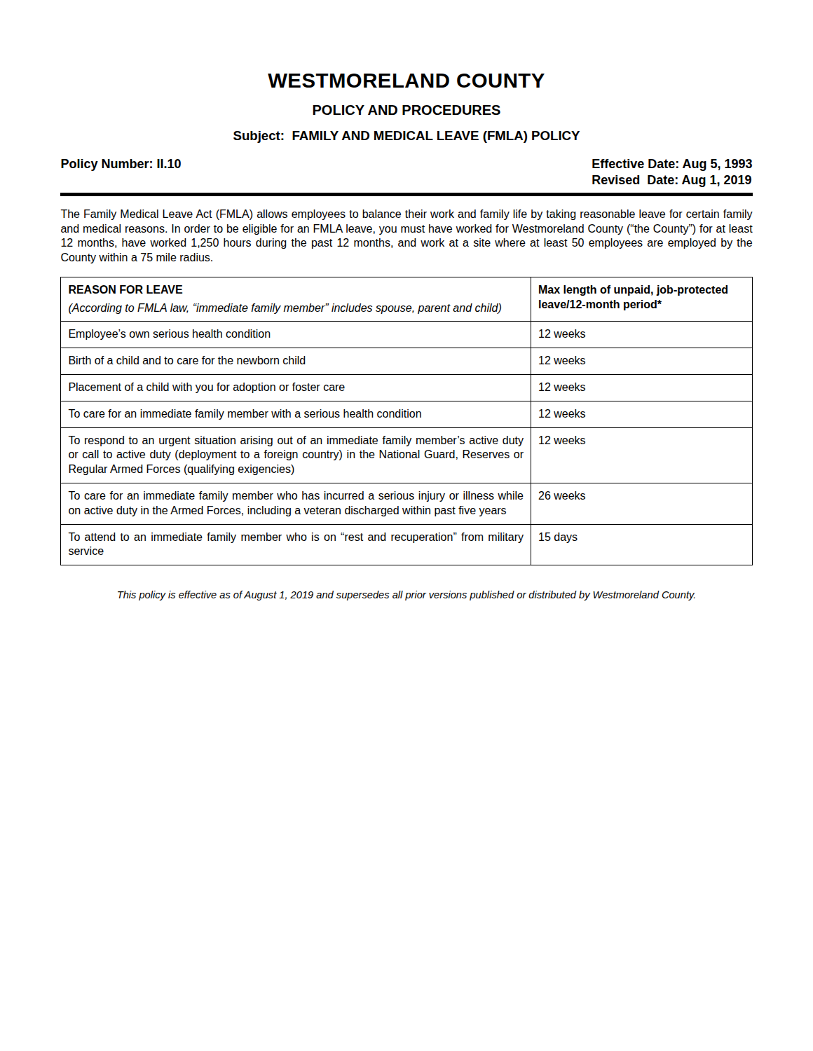WESTMORELAND COUNTY
POLICY AND PROCEDURES
Subject: FAMILY AND MEDICAL LEAVE (FMLA) POLICY
Policy Number: II.10
Effective Date: Aug 5, 1993
Revised Date: Aug 1, 2019
The Family Medical Leave Act (FMLA) allows employees to balance their work and family life by taking reasonable leave for certain family and medical reasons. In order to be eligible for an FMLA leave, you must have worked for Westmoreland County (“the County”) for at least 12 months, have worked 1,250 hours during the past 12 months, and work at a site where at least 50 employees are employed by the County within a 75 mile radius.
| REASON FOR LEAVE (According to FMLA law, “immediate family member” includes spouse, parent and child) | Max length of unpaid, job-protected leave/12-month period* |
| --- | --- |
| Employee’s own serious health condition | 12 weeks |
| Birth of a child and to care for the newborn child | 12 weeks |
| Placement of a child with you for adoption or foster care | 12 weeks |
| To care for an immediate family member with a serious health condition | 12 weeks |
| To respond to an urgent situation arising out of an immediate family member’s active duty or call to active duty (deployment to a foreign country) in the National Guard, Reserves or Regular Armed Forces (qualifying exigencies) | 12 weeks |
| To care for an immediate family member who has incurred a serious injury or illness while on active duty in the Armed Forces, including a veteran discharged within past five years | 26 weeks |
| To attend to an immediate family member who is on “rest and recuperation” from military service | 15 days |
This policy is effective as of August 1, 2019 and supersedes all prior versions published or distributed by Westmoreland County.